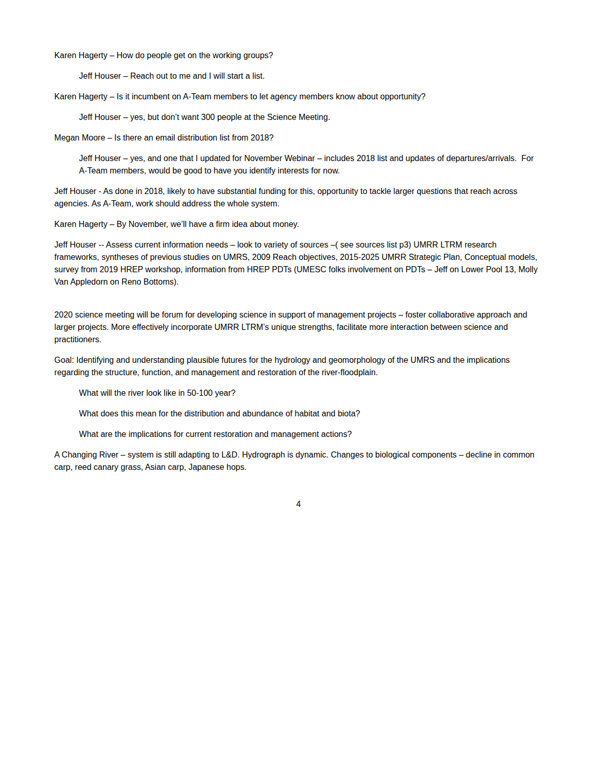Karen Hagerty – How do people get on the working groups?
Jeff Houser – Reach out to me and I will start a list.
Karen Hagerty – Is it incumbent on A-Team members to let agency members know about opportunity?
Jeff Houser – yes, but don’t want 300 people at the Science Meeting.
Megan Moore – Is there an email distribution list from 2018?
Jeff Houser – yes, and one that I updated for November Webinar – includes 2018 list and updates of departures/arrivals. For A-Team members, would be good to have you identify interests for now.
Jeff Houser - As done in 2018, likely to have substantial funding for this, opportunity to tackle larger questions that reach across agencies. As A-Team, work should address the whole system.
Karen Hagerty – By November, we’ll have a firm idea about money.
Jeff Houser -- Assess current information needs – look to variety of sources –( see sources list p3) UMRR LTRM research frameworks, syntheses of previous studies on UMRS, 2009 Reach objectives, 2015-2025 UMRR Strategic Plan, Conceptual models, survey from 2019 HREP workshop, information from HREP PDTs (UMESC folks involvement on PDTs – Jeff on Lower Pool 13, Molly Van Appledorn on Reno Bottoms).
2020 science meeting will be forum for developing science in support of management projects – foster collaborative approach and larger projects. More effectively incorporate UMRR LTRM’s unique strengths, facilitate more interaction between science and practitioners.
Goal: Identifying and understanding plausible futures for the hydrology and geomorphology of the UMRS and the implications regarding the structure, function, and management and restoration of the river-floodplain.
What will the river look like in 50-100 year?
What does this mean for the distribution and abundance of habitat and biota?
What are the implications for current restoration and management actions?
A Changing River – system is still adapting to L&D. Hydrograph is dynamic. Changes to biological components – decline in common carp, reed canary grass, Asian carp, Japanese hops.
4